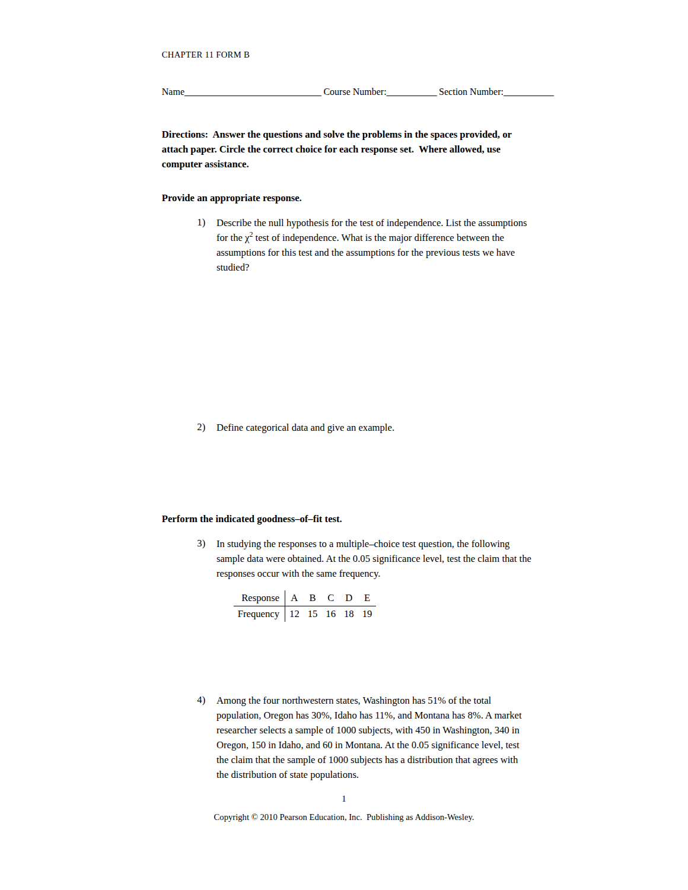CHAPTER 11 FORM B
Name______________________________ Course Number:___________ Section Number:___________
Directions: Answer the questions and solve the problems in the spaces provided, or attach paper. Circle the correct choice for each response set. Where allowed, use computer assistance.
Provide an appropriate response.
1)
Describe the null hypothesis for the test of independence. List the assumptions for the χ2 test of independence. What is the major difference between the assumptions for this test and the assumptions for the previous tests we have studied?
2)
Define categorical data and give an example.
Perform the indicated goodness–of–fit test.
3)
In studying the responses to a multiple–choice test question, the following sample data were obtained. At the 0.05 significance level, test the claim that the responses occur with the same frequency.
| Response | A | B | C | D | E |
| Frequency | 12 | 15 | 16 | 18 | 19 |
4)
Among the four northwestern states, Washington has 51% of the total population, Oregon has 30%, Idaho has 11%, and Montana has 8%. A market researcher selects a sample of 1000 subjects, with 450 in Washington, 340 in Oregon, 150 in Idaho, and 60 in Montana. At the 0.05 significance level, test the claim that the sample of 1000 subjects has a distribution that agrees with the distribution of state populations.
1
Copyright © 2010 Pearson Education, Inc. Publishing as Addison-Wesley.